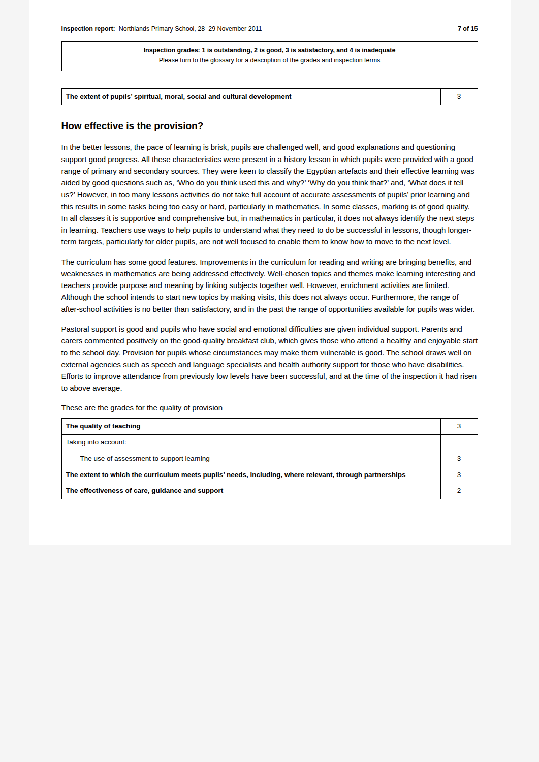Inspection report: Northlands Primary School, 28–29 November 2011
7 of 15
Inspection grades: 1 is outstanding, 2 is good, 3 is satisfactory, and 4 is inadequate
Please turn to the glossary for a description of the grades and inspection terms
| The extent of pupils’ spiritual, moral, social and cultural development | 3 |
How effective is the provision?
In the better lessons, the pace of learning is brisk, pupils are challenged well, and good explanations and questioning support good progress. All these characteristics were present in a history lesson in which pupils were provided with a good range of primary and secondary sources. They were keen to classify the Egyptian artefacts and their effective learning was aided by good questions such as, ‘Who do you think used this and why?’ ‘Why do you think that?’ and, ‘What does it tell us?’ However, in too many lessons activities do not take full account of accurate assessments of pupils’ prior learning and this results in some tasks being too easy or hard, particularly in mathematics. In some classes, marking is of good quality. In all classes it is supportive and comprehensive but, in mathematics in particular, it does not always identify the next steps in learning. Teachers use ways to help pupils to understand what they need to do be successful in lessons, though longer-term targets, particularly for older pupils, are not well focused to enable them to know how to move to the next level.
The curriculum has some good features. Improvements in the curriculum for reading and writing are bringing benefits, and weaknesses in mathematics are being addressed effectively. Well-chosen topics and themes make learning interesting and teachers provide purpose and meaning by linking subjects together well. However, enrichment activities are limited. Although the school intends to start new topics by making visits, this does not always occur. Furthermore, the range of after-school activities is no better than satisfactory, and in the past the range of opportunities available for pupils was wider.
Pastoral support is good and pupils who have social and emotional difficulties are given individual support. Parents and carers commented positively on the good-quality breakfast club, which gives those who attend a healthy and enjoyable start to the school day. Provision for pupils whose circumstances may make them vulnerable is good. The school draws well on external agencies such as speech and language specialists and health authority support for those who have disabilities. Efforts to improve attendance from previously low levels have been successful, and at the time of the inspection it had risen to above average.
These are the grades for the quality of provision
| The quality of teaching | 3 |
| Taking into account: | |
| The use of assessment to support learning | 3 |
| The extent to which the curriculum meets pupils’ needs, including, where relevant, through partnerships | 3 |
| The effectiveness of care, guidance and support | 2 |